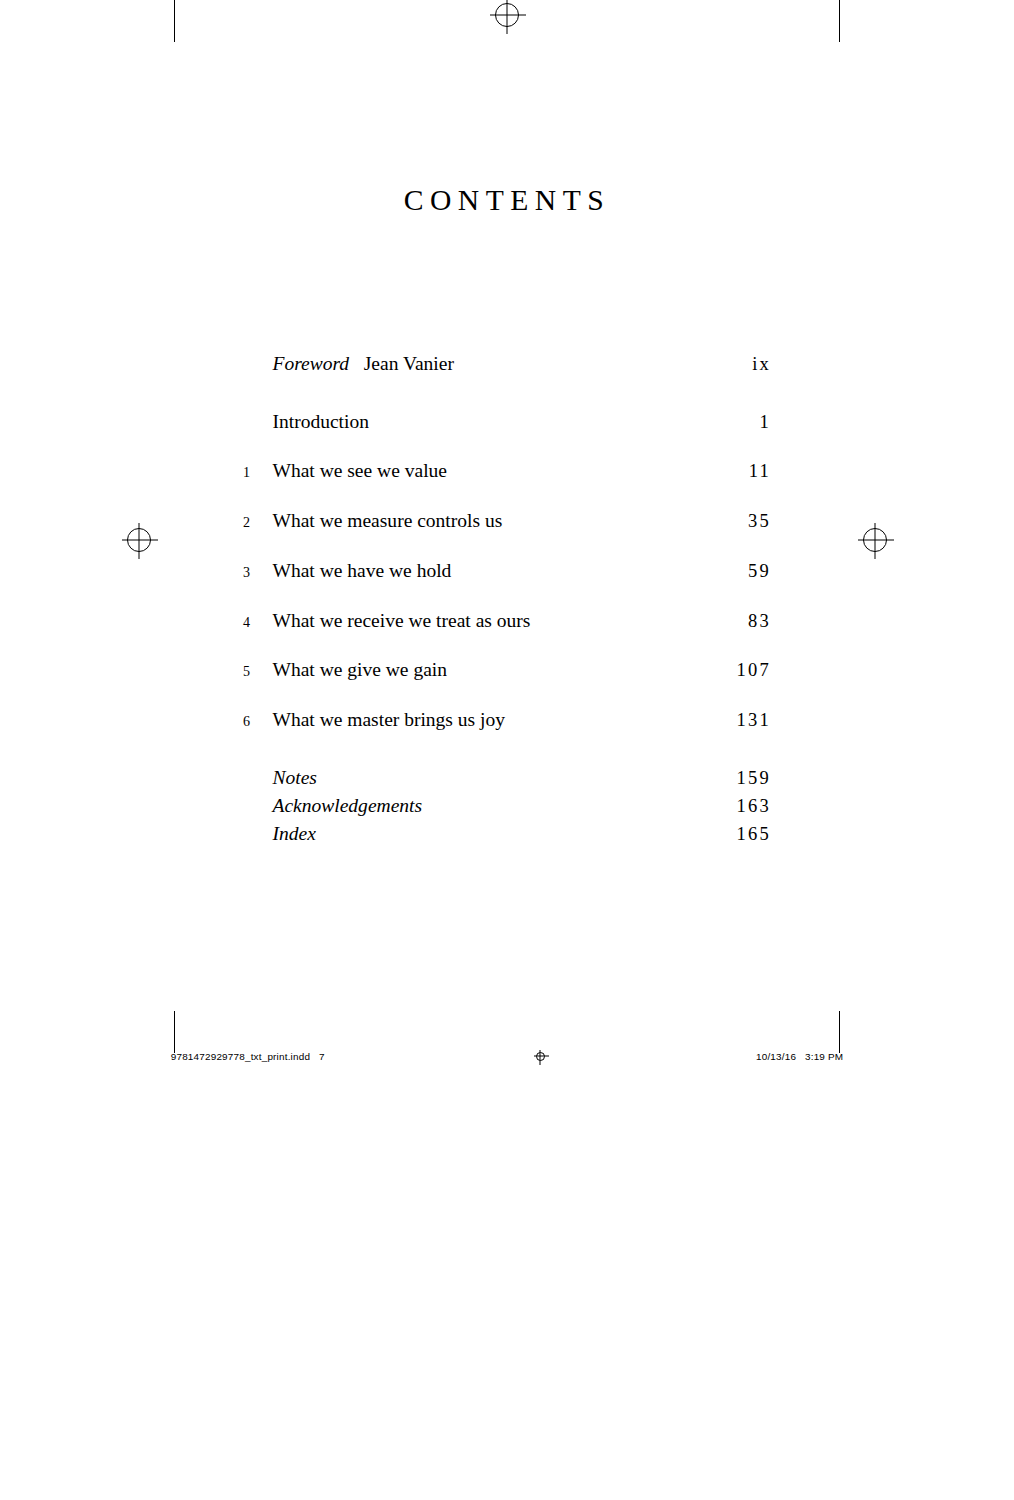CONTENTS
| | Foreword Jean Vanier | ix |
| | Introduction | 1 |
| 1 | What we see we value | 11 |
| 2 | What we measure controls us | 35 |
| 3 | What we have we hold | 59 |
| 4 | What we receive we treat as ours | 83 |
| 5 | What we give we gain | 107 |
| 6 | What we master brings us joy | 131 |
| | Notes | 159 |
| | Acknowledgements | 163 |
| | Index | 165 |
9781472929778_txt_print.indd 7 10/13/16 3:19 PM